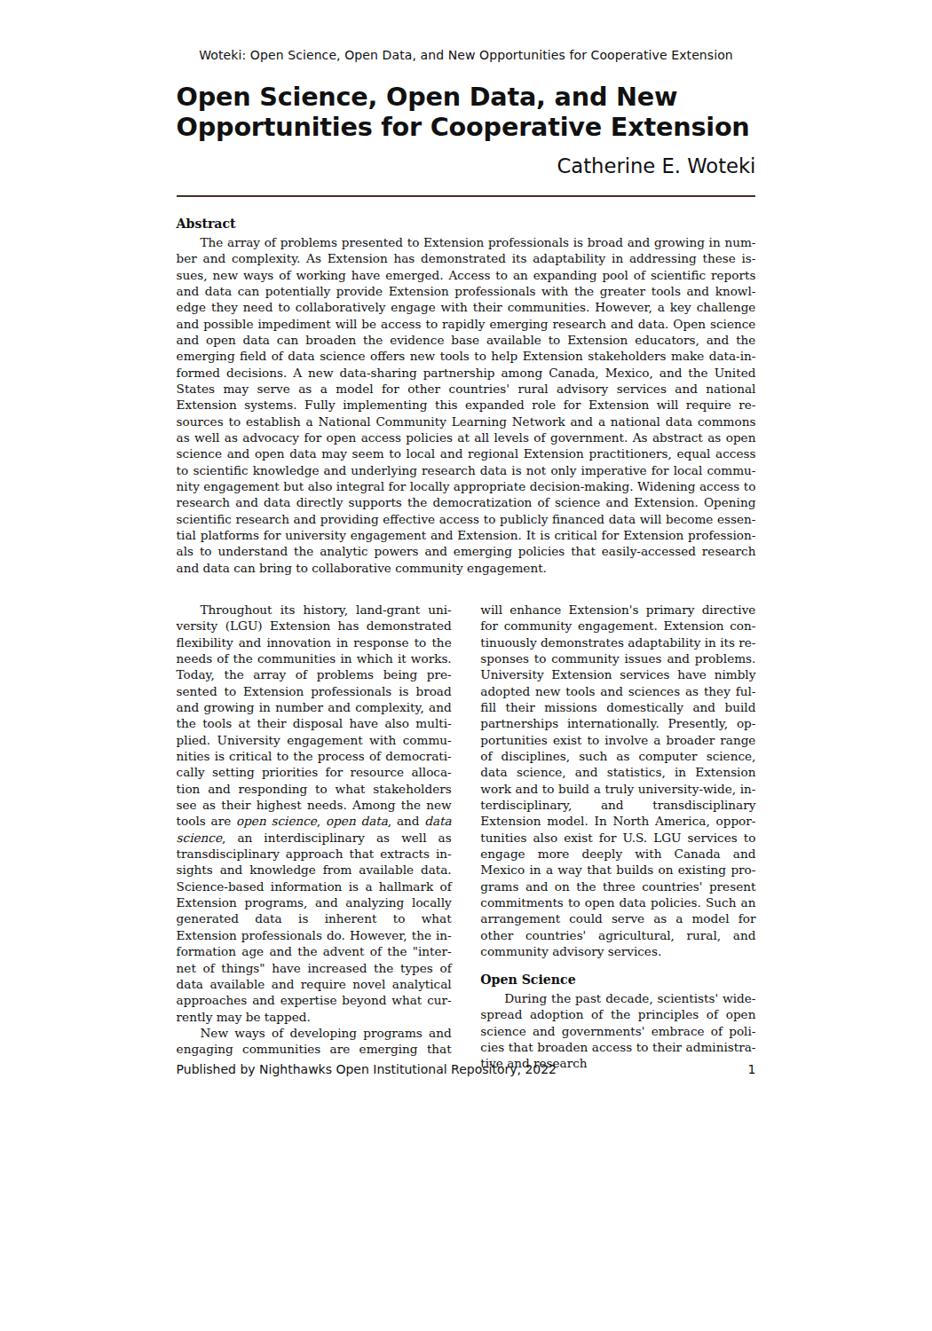Woteki: Open Science, Open Data, and New Opportunities for Cooperative Extension
Open Science, Open Data, and New Opportunities for Cooperative Extension
Catherine E. Woteki
Abstract
The array of problems presented to Extension professionals is broad and growing in number and complexity. As Extension has demonstrated its adaptability in addressing these issues, new ways of working have emerged. Access to an expanding pool of scientific reports and data can potentially provide Extension professionals with the greater tools and knowledge they need to collaboratively engage with their communities. However, a key challenge and possible impediment will be access to rapidly emerging research and data. Open science and open data can broaden the evidence base available to Extension educators, and the emerging field of data science offers new tools to help Extension stakeholders make data-informed decisions. A new data-sharing partnership among Canada, Mexico, and the United States may serve as a model for other countries' rural advisory services and national Extension systems. Fully implementing this expanded role for Extension will require resources to establish a National Community Learning Network and a national data commons as well as advocacy for open access policies at all levels of government. As abstract as open science and open data may seem to local and regional Extension practitioners, equal access to scientific knowledge and underlying research data is not only imperative for local community engagement but also integral for locally appropriate decision-making. Widening access to research and data directly supports the democratization of science and Extension. Opening scientific research and providing effective access to publicly financed data will become essential platforms for university engagement and Extension. It is critical for Extension professionals to understand the analytic powers and emerging policies that easily-accessed research and data can bring to collaborative community engagement.
Throughout its history, land-grant university (LGU) Extension has demonstrated flexibility and innovation in response to the needs of the communities in which it works. Today, the array of problems being presented to Extension professionals is broad and growing in number and complexity, and the tools at their disposal have also multiplied. University engagement with communities is critical to the process of democratically setting priorities for resource allocation and responding to what stakeholders see as their highest needs. Among the new tools are open science, open data, and data science, an interdisciplinary as well as transdisciplinary approach that extracts insights and knowledge from available data. Science-based information is a hallmark of Extension programs, and analyzing locally generated data is inherent to what Extension professionals do. However, the information age and the advent of the "internet of things" have increased the types of data available and require novel analytical approaches and expertise beyond what currently may be tapped.
New ways of developing programs and engaging communities are emerging that will enhance Extension's primary directive for community engagement. Extension continuously demonstrates adaptability in its responses to community issues and problems. University Extension services have nimbly adopted new tools and sciences as they fulfill their missions domestically and build partnerships internationally. Presently, opportunities exist to involve a broader range of disciplines, such as computer science, data science, and statistics, in Extension work and to build a truly university-wide, interdisciplinary, and transdisciplinary Extension model. In North America, opportunities also exist for U.S. LGU services to engage more deeply with Canada and Mexico in a way that builds on existing programs and on the three countries' present commitments to open data policies. Such an arrangement could serve as a model for other countries' agricultural, rural, and community advisory services.
Open Science
During the past decade, scientists' widespread adoption of the principles of open science and governments' embrace of policies that broaden access to their administrative and research
Published by Nighthawks Open Institutional Repository, 2022 1